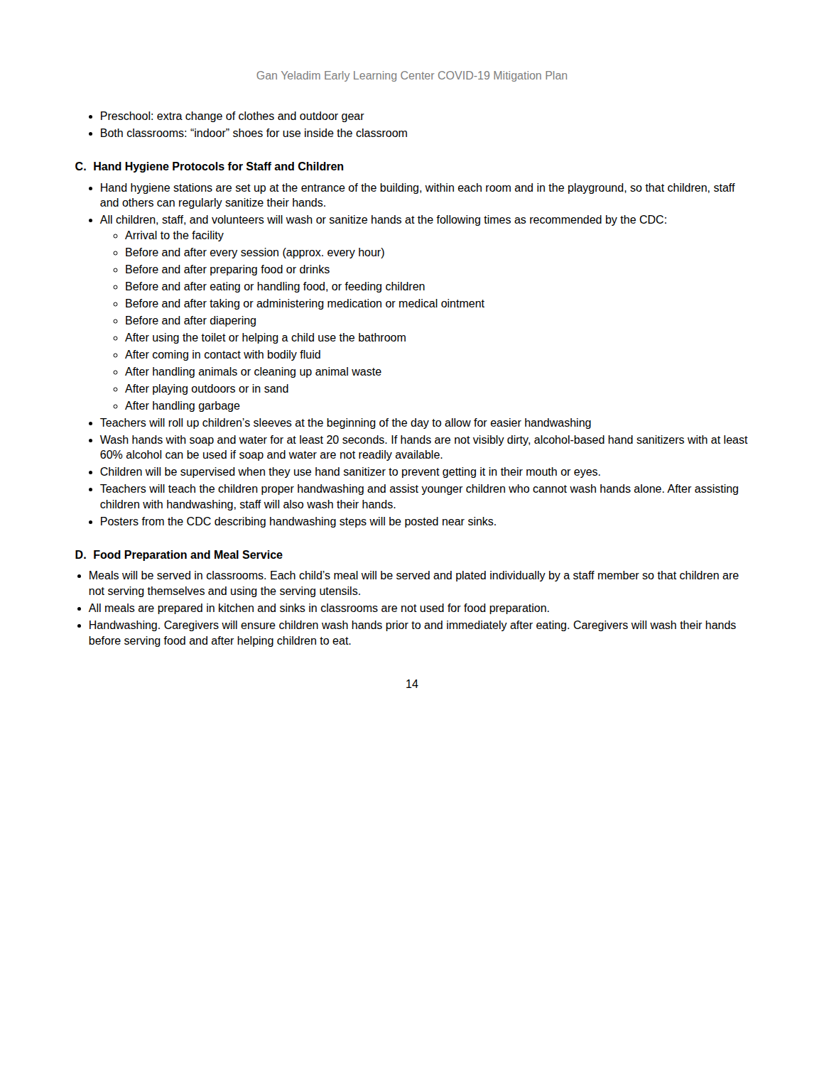Gan Yeladim Early Learning Center COVID-19 Mitigation Plan
Preschool: extra change of clothes and outdoor gear
Both classrooms: “indoor” shoes for use inside the classroom
C. Hand Hygiene Protocols for Staff and Children
Hand hygiene stations are set up at the entrance of the building, within each room and in the playground, so that children, staff and others can regularly sanitize their hands.
All children, staff, and volunteers will wash or sanitize hands at the following times as recommended by the CDC:
Arrival to the facility
Before and after every session (approx. every hour)
Before and after preparing food or drinks
Before and after eating or handling food, or feeding children
Before and after taking or administering medication or medical ointment
Before and after diapering
After using the toilet or helping a child use the bathroom
After coming in contact with bodily fluid
After handling animals or cleaning up animal waste
After playing outdoors or in sand
After handling garbage
Teachers will roll up children’s sleeves at the beginning of the day to allow for easier handwashing
Wash hands with soap and water for at least 20 seconds. If hands are not visibly dirty, alcohol-based hand sanitizers with at least 60% alcohol can be used if soap and water are not readily available.
Children will be supervised when they use hand sanitizer to prevent getting it in their mouth or eyes.
Teachers will teach the children proper handwashing and assist younger children who cannot wash hands alone. After assisting children with handwashing, staff will also wash their hands.
Posters from the CDC describing handwashing steps will be posted near sinks.
D. Food Preparation and Meal Service
Meals will be served in classrooms. Each child’s meal will be served and plated individually by a staff member so that children are not serving themselves and using the serving utensils.
All meals are prepared in kitchen and sinks in classrooms are not used for food preparation.
Handwashing. Caregivers will ensure children wash hands prior to and immediately after eating. Caregivers will wash their hands before serving food and after helping children to eat.
14